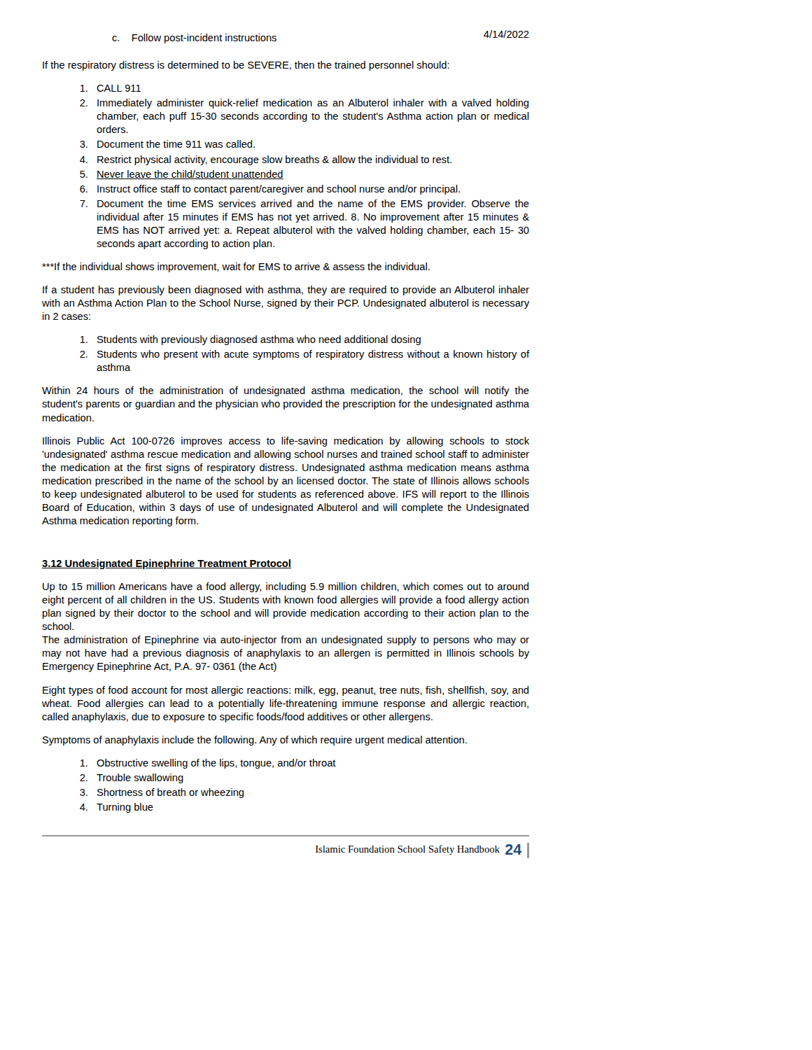4/14/2022
c. Follow post-incident instructions
If the respiratory distress is determined to be SEVERE, then the trained personnel should:
CALL 911
Immediately administer quick-relief medication as an Albuterol inhaler with a valved holding chamber, each puff 15-30 seconds according to the student's Asthma action plan or medical orders.
Document the time 911 was called.
Restrict physical activity, encourage slow breaths & allow the individual to rest.
Never leave the child/student unattended
Instruct office staff to contact parent/caregiver and school nurse and/or principal.
Document the time EMS services arrived and the name of the EMS provider. Observe the individual after 15 minutes if EMS has not yet arrived. 8. No improvement after 15 minutes & EMS has NOT arrived yet: a. Repeat albuterol with the valved holding chamber, each 15- 30 seconds apart according to action plan.
***If the individual shows improvement, wait for EMS to arrive & assess the individual.
If a student has previously been diagnosed with asthma, they are required to provide an Albuterol inhaler with an Asthma Action Plan to the School Nurse, signed by their PCP. Undesignated albuterol is necessary in 2 cases:
Students with previously diagnosed asthma who need additional dosing
Students who present with acute symptoms of respiratory distress without a known history of asthma
Within 24 hours of the administration of undesignated asthma medication, the school will notify the student's parents or guardian and the physician who provided the prescription for the undesignated asthma medication.
Illinois Public Act 100-0726 improves access to life-saving medication by allowing schools to stock 'undesignated' asthma rescue medication and allowing school nurses and trained school staff to administer the medication at the first signs of respiratory distress. Undesignated asthma medication means asthma medication prescribed in the name of the school by an licensed doctor. The state of Illinois allows schools to keep undesignated albuterol to be used for students as referenced above. IFS will report to the Illinois Board of Education, within 3 days of use of undesignated Albuterol and will complete the Undesignated Asthma medication reporting form.
3.12 Undesignated Epinephrine Treatment Protocol
Up to 15 million Americans have a food allergy, including 5.9 million children, which comes out to around eight percent of all children in the US. Students with known food allergies will provide a food allergy action plan signed by their doctor to the school and will provide medication according to their action plan to the school.
The administration of Epinephrine via auto-injector from an undesignated supply to persons who may or may not have had a previous diagnosis of anaphylaxis to an allergen is permitted in Illinois schools by Emergency Epinephrine Act, P.A. 97- 0361 (the Act)
Eight types of food account for most allergic reactions: milk, egg, peanut, tree nuts, fish, shellfish, soy, and wheat. Food allergies can lead to a potentially life-threatening immune response and allergic reaction, called anaphylaxis, due to exposure to specific foods/food additives or other allergens.
Symptoms of anaphylaxis include the following. Any of which require urgent medical attention.
Obstructive swelling of the lips, tongue, and/or throat
Trouble swallowing
Shortness of breath or wheezing
Turning blue
Islamic Foundation School Safety Handbook 24